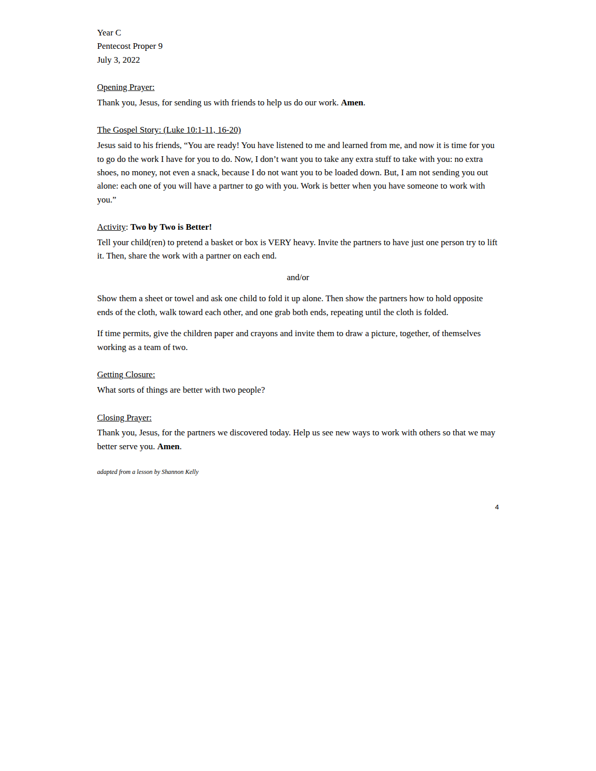Year C
Pentecost Proper 9
July 3, 2022
Opening Prayer:
Thank you, Jesus, for sending us with friends to help us do our work. Amen.
The Gospel Story: (Luke 10:1-11, 16-20)
Jesus said to his friends, “You are ready! You have listened to me and learned from me, and now it is time for you to go do the work I have for you to do. Now, I don’t want you to take any extra stuff to take with you: no extra shoes, no money, not even a snack, because I do not want you to be loaded down. But, I am not sending you out alone: each one of you will have a partner to go with you. Work is better when you have someone to work with you.”
Activity: Two by Two is Better!
Tell your child(ren) to pretend a basket or box is VERY heavy. Invite the partners to have just one person try to lift it. Then, share the work with a partner on each end.
and/or
Show them a sheet or towel and ask one child to fold it up alone. Then show the partners how to hold opposite ends of the cloth, walk toward each other, and one grab both ends, repeating until the cloth is folded.
If time permits, give the children paper and crayons and invite them to draw a picture, together, of themselves working as a team of two.
Getting Closure:
What sorts of things are better with two people?
Closing Prayer:
Thank you, Jesus, for the partners we discovered today. Help us see new ways to work with others so that we may better serve you. Amen.
adapted from a lesson by Shannon Kelly
4